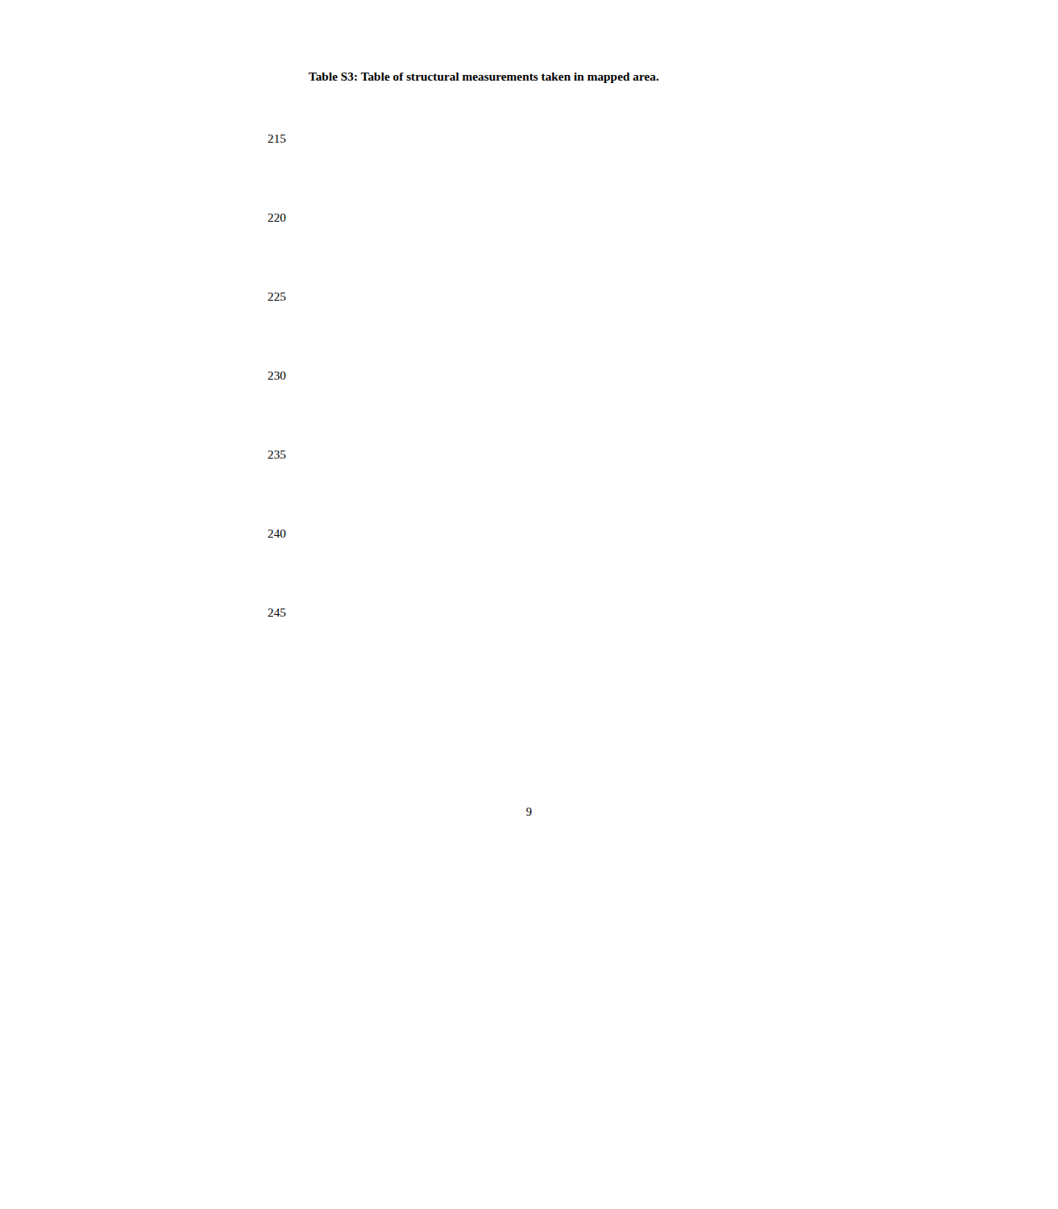Table S3: Table of structural measurements taken in mapped area.
215 220 225 230 235 240 245
9